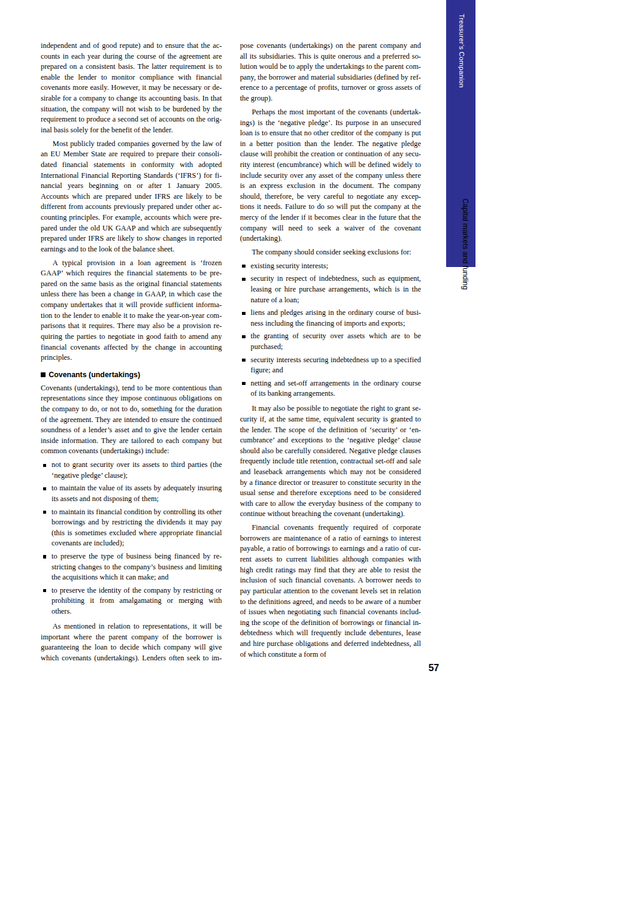Treasurer’s Companion
Capital markets and funding
independent and of good repute) and to ensure that the accounts in each year during the course of the agreement are prepared on a consistent basis. The latter requirement is to enable the lender to monitor compliance with financial covenants more easily. However, it may be necessary or desirable for a company to change its accounting basis. In that situation, the company will not wish to be burdened by the requirement to produce a second set of accounts on the original basis solely for the benefit of the lender.
Most publicly traded companies governed by the law of an EU Member State are required to prepare their consolidated financial statements in conformity with adopted International Financial Reporting Standards (‘IFRS’) for financial years beginning on or after 1 January 2005. Accounts which are prepared under IFRS are likely to be different from accounts previously prepared under other accounting principles. For example, accounts which were prepared under the old UK GAAP and which are subsequently prepared under IFRS are likely to show changes in reported earnings and to the look of the balance sheet.
A typical provision in a loan agreement is ‘frozen GAAP’ which requires the financial statements to be prepared on the same basis as the original financial statements unless there has been a change in GAAP, in which case the company undertakes that it will provide sufficient information to the lender to enable it to make the year-on-year comparisons that it requires. There may also be a provision requiring the parties to negotiate in good faith to amend any financial covenants affected by the change in accounting principles.
Covenants (undertakings)
Covenants (undertakings), tend to be more contentious than representations since they impose continuous obligations on the company to do, or not to do, something for the duration of the agreement. They are intended to ensure the continued soundness of a lender’s asset and to give the lender certain inside information. They are tailored to each company but common covenants (undertakings) include:
not to grant security over its assets to third parties (the ‘negative pledge’ clause);
to maintain the value of its assets by adequately insuring its assets and not disposing of them;
to maintain its financial condition by controlling its other borrowings and by restricting the dividends it may pay (this is sometimes excluded where appropriate financial covenants are included);
to preserve the type of business being financed by restricting changes to the company’s business and limiting the acquisitions which it can make; and
to preserve the identity of the company by restricting or prohibiting it from amalgamating or merging with others.
As mentioned in relation to representations, it will be important where the parent company of the borrower is guaranteeing the loan to decide which company will give which covenants (undertakings). Lenders often seek to impose covenants (undertakings) on the parent company and all its subsidiaries. This is quite onerous and a preferred solution would be to apply the undertakings to the parent company, the borrower and material subsidiaries (defined by reference to a percentage of profits, turnover or gross assets of the group).
Perhaps the most important of the covenants (undertakings) is the ‘negative pledge’. Its purpose in an unsecured loan is to ensure that no other creditor of the company is put in a better position than the lender. The negative pledge clause will prohibit the creation or continuation of any security interest (encumbrance) which will be defined widely to include security over any asset of the company unless there is an express exclusion in the document. The company should, therefore, be very careful to negotiate any exceptions it needs. Failure to do so will put the company at the mercy of the lender if it becomes clear in the future that the company will need to seek a waiver of the covenant (undertaking).
The company should consider seeking exclusions for:
existing security interests;
security in respect of indebtedness, such as equipment, leasing or hire purchase arrangements, which is in the nature of a loan;
liens and pledges arising in the ordinary course of business including the financing of imports and exports;
the granting of security over assets which are to be purchased;
security interests securing indebtedness up to a specified figure; and
netting and set-off arrangements in the ordinary course of its banking arrangements.
It may also be possible to negotiate the right to grant security if, at the same time, equivalent security is granted to the lender. The scope of the definition of ‘security’ or ‘encumbrance’ and exceptions to the ‘negative pledge’ clause should also be carefully considered. Negative pledge clauses frequently include title retention, contractual set-off and sale and leaseback arrangements which may not be considered by a finance director or treasurer to constitute security in the usual sense and therefore exceptions need to be considered with care to allow the everyday business of the company to continue without breaching the covenant (undertaking).
Financial covenants frequently required of corporate borrowers are maintenance of a ratio of earnings to interest payable, a ratio of borrowings to earnings and a ratio of current assets to current liabilities although companies with high credit ratings may find that they are able to resist the inclusion of such financial covenants. A borrower needs to pay particular attention to the covenant levels set in relation to the definitions agreed, and needs to be aware of a number of issues when negotiating such financial covenants including the scope of the definition of borrowings or financial indebtedness which will frequently include debentures, lease and hire purchase obligations and deferred indebtedness, all of which constitute a form of
57